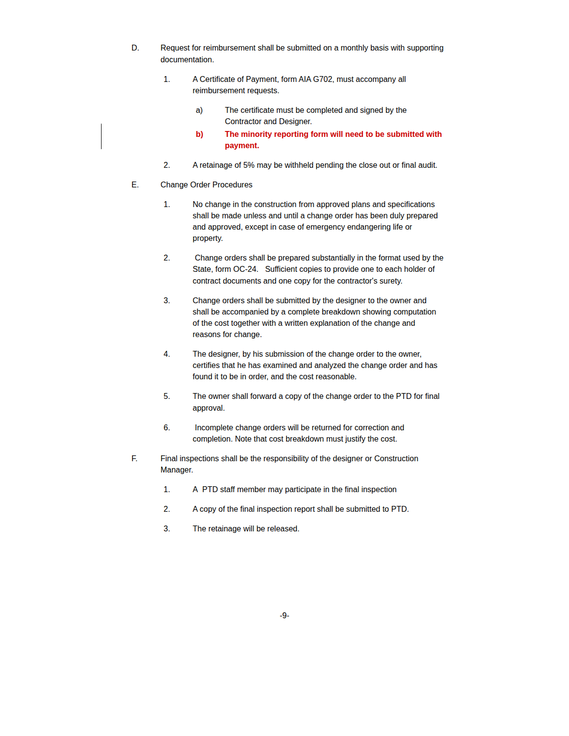D. Request for reimbursement shall be submitted on a monthly basis with supporting documentation.
1. A Certificate of Payment, form AIA G702, must accompany all reimbursement requests.
a) The certificate must be completed and signed by the Contractor and Designer.
b) The minority reporting form will need to be submitted with payment.
2. A retainage of 5% may be withheld pending the close out or final audit.
E. Change Order Procedures
1. No change in the construction from approved plans and specifications shall be made unless and until a change order has been duly prepared and approved, except in case of emergency endangering life or property.
2. Change orders shall be prepared substantially in the format used by the State, form OC-24. Sufficient copies to provide one to each holder of contract documents and one copy for the contractor's surety.
3. Change orders shall be submitted by the designer to the owner and shall be accompanied by a complete breakdown showing computation of the cost together with a written explanation of the change and reasons for change.
4. The designer, by his submission of the change order to the owner, certifies that he has examined and analyzed the change order and has found it to be in order, and the cost reasonable.
5. The owner shall forward a copy of the change order to the PTD for final approval.
6. Incomplete change orders will be returned for correction and completion. Note that cost breakdown must justify the cost.
F. Final inspections shall be the responsibility of the designer or Construction Manager.
1. A PTD staff member may participate in the final inspection
2. A copy of the final inspection report shall be submitted to PTD.
3. The retainage will be released.
-9-